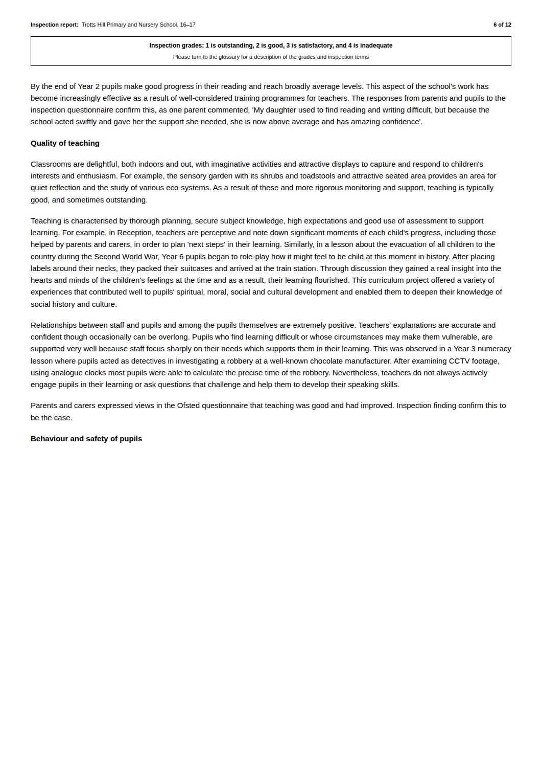Inspection report: Trotts Hill Primary and Nursery School, 16–17
6 of 12
Inspection grades: 1 is outstanding, 2 is good, 3 is satisfactory, and 4 is inadequate
Please turn to the glossary for a description of the grades and inspection terms
By the end of Year 2 pupils make good progress in their reading and reach broadly average levels. This aspect of the school's work has become increasingly effective as a result of well-considered training programmes for teachers. The responses from parents and pupils to the inspection questionnaire confirm this, as one parent commented, 'My daughter used to find reading and writing difficult, but because the school acted swiftly and gave her the support she needed, she is now above average and has amazing confidence'.
Quality of teaching
Classrooms are delightful, both indoors and out, with imaginative activities and attractive displays to capture and respond to children's interests and enthusiasm. For example, the sensory garden with its shrubs and toadstools and attractive seated area provides an area for quiet reflection and the study of various eco-systems. As a result of these and more rigorous monitoring and support, teaching is typically good, and sometimes outstanding.
Teaching is characterised by thorough planning, secure subject knowledge, high expectations and good use of assessment to support learning. For example, in Reception, teachers are perceptive and note down significant moments of each child's progress, including those helped by parents and carers, in order to plan 'next steps' in their learning. Similarly, in a lesson about the evacuation of all children to the country during the Second World War, Year 6 pupils began to role-play how it might feel to be child at this moment in history. After placing labels around their necks, they packed their suitcases and arrived at the train station. Through discussion they gained a real insight into the hearts and minds of the children's feelings at the time and as a result, their learning flourished. This curriculum project offered a variety of experiences that contributed well to pupils' spiritual, moral, social and cultural development and enabled them to deepen their knowledge of social history and culture.
Relationships between staff and pupils and among the pupils themselves are extremely positive. Teachers' explanations are accurate and confident though occasionally can be overlong. Pupils who find learning difficult or whose circumstances may make them vulnerable, are supported very well because staff focus sharply on their needs which supports them in their learning. This was observed in a Year 3 numeracy lesson where pupils acted as detectives in investigating a robbery at a well-known chocolate manufacturer. After examining CCTV footage, using analogue clocks most pupils were able to calculate the precise time of the robbery. Nevertheless, teachers do not always actively engage pupils in their learning or ask questions that challenge and help them to develop their speaking skills.
Parents and carers expressed views in the Ofsted questionnaire that teaching was good and had improved. Inspection finding confirm this to be the case.
Behaviour and safety of pupils